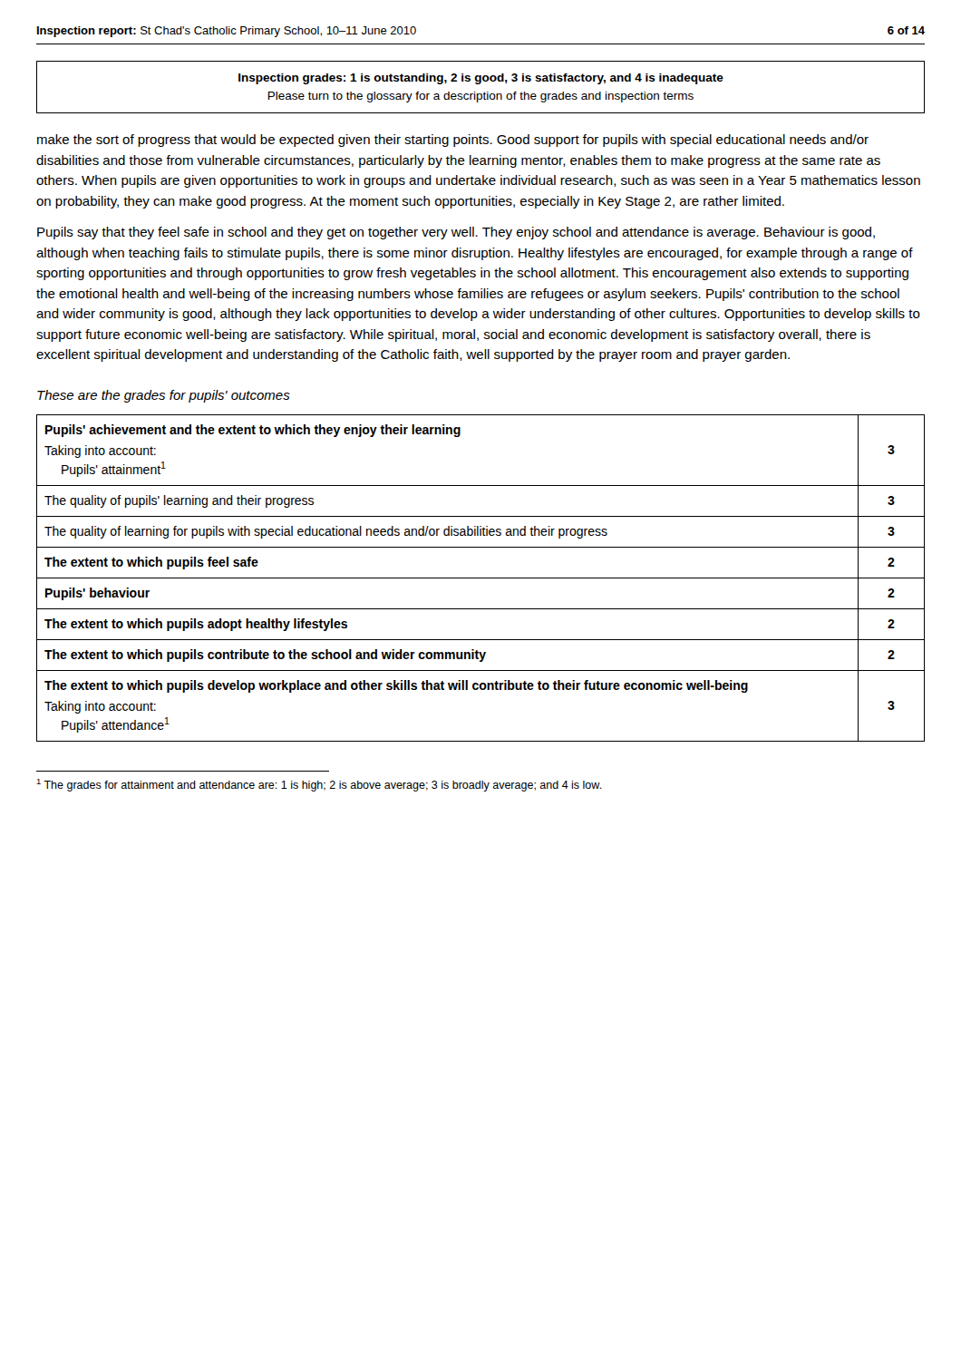Inspection report: St Chad's Catholic Primary School, 10–11 June 2010
6 of 14
Inspection grades: 1 is outstanding, 2 is good, 3 is satisfactory, and 4 is inadequate
Please turn to the glossary for a description of the grades and inspection terms
make the sort of progress that would be expected given their starting points. Good support for pupils with special educational needs and/or disabilities and those from vulnerable circumstances, particularly by the learning mentor, enables them to make progress at the same rate as others. When pupils are given opportunities to work in groups and undertake individual research, such as was seen in a Year 5 mathematics lesson on probability, they can make good progress. At the moment such opportunities, especially in Key Stage 2, are rather limited.
Pupils say that they feel safe in school and they get on together very well. They enjoy school and attendance is average. Behaviour is good, although when teaching fails to stimulate pupils, there is some minor disruption. Healthy lifestyles are encouraged, for example through a range of sporting opportunities and through opportunities to grow fresh vegetables in the school allotment. This encouragement also extends to supporting the emotional health and well-being of the increasing numbers whose families are refugees or asylum seekers. Pupils' contribution to the school and wider community is good, although they lack opportunities to develop a wider understanding of other cultures. Opportunities to develop skills to support future economic well-being are satisfactory. While spiritual, moral, social and economic development is satisfactory overall, there is excellent spiritual development and understanding of the Catholic faith, well supported by the prayer room and prayer garden.
These are the grades for pupils' outcomes
| Pupils' achievement and the extent to which they enjoy their learning Taking into account: Pupils' attainment 1 | 3 |
| The quality of pupils' learning and their progress | 3 |
| The quality of learning for pupils with special educational needs and/or disabilities and their progress | 3 |
| The extent to which pupils feel safe | 2 |
| Pupils' behaviour | 2 |
| The extent to which pupils adopt healthy lifestyles | 2 |
| The extent to which pupils contribute to the school and wider community | 2 |
| The extent to which pupils develop workplace and other skills that will contribute to their future economic well-being Taking into account: Pupils' attendance 1 | 3 |
1 The grades for attainment and attendance are: 1 is high; 2 is above average; 3 is broadly average; and 4 is low.